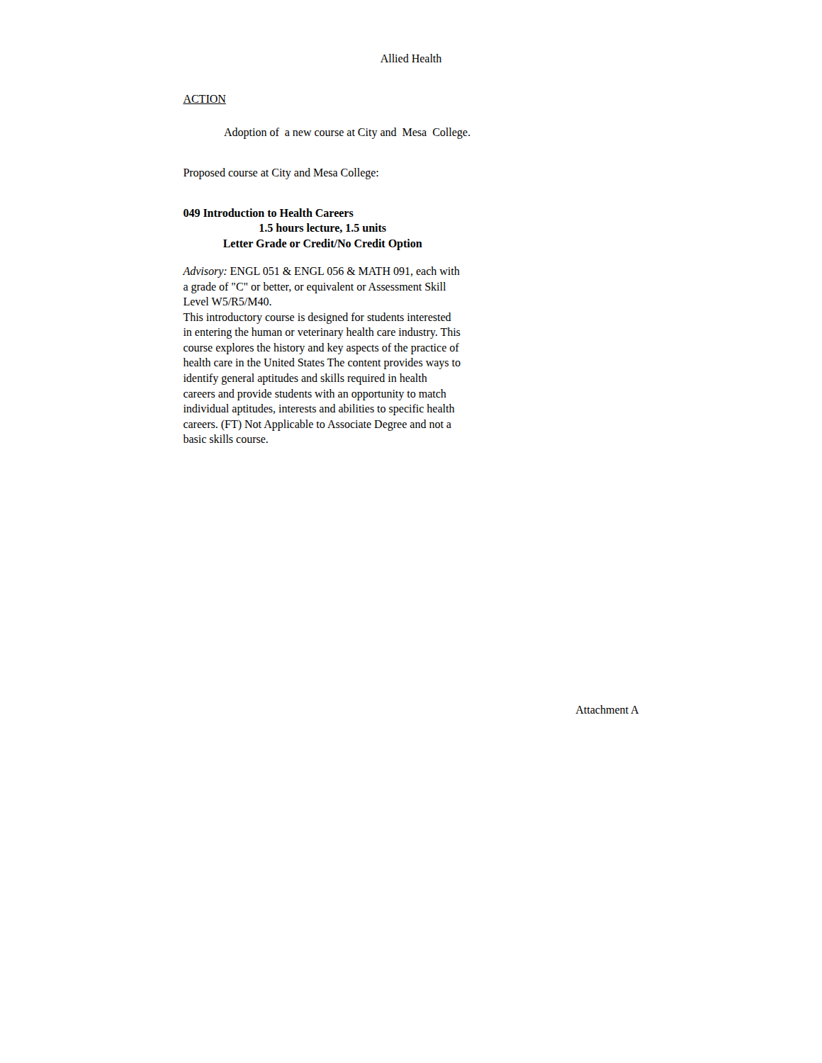Allied Health
ACTION
Adoption of a new course at City and Mesa College.
Proposed course at City and Mesa College:
049 Introduction to Health Careers
1.5 hours lecture, 1.5 units
Letter Grade or Credit/No Credit Option
Advisory: ENGL 051 & ENGL 056 & MATH 091, each with a grade of "C" or better, or equivalent or Assessment Skill Level W5/R5/M40.
This introductory course is designed for students interested in entering the human or veterinary health care industry. This course explores the history and key aspects of the practice of health care in the United States The content provides ways to identify general aptitudes and skills required in health careers and provide students with an opportunity to match individual aptitudes, interests and abilities to specific health careers. (FT) Not Applicable to Associate Degree and not a basic skills course.
Attachment A